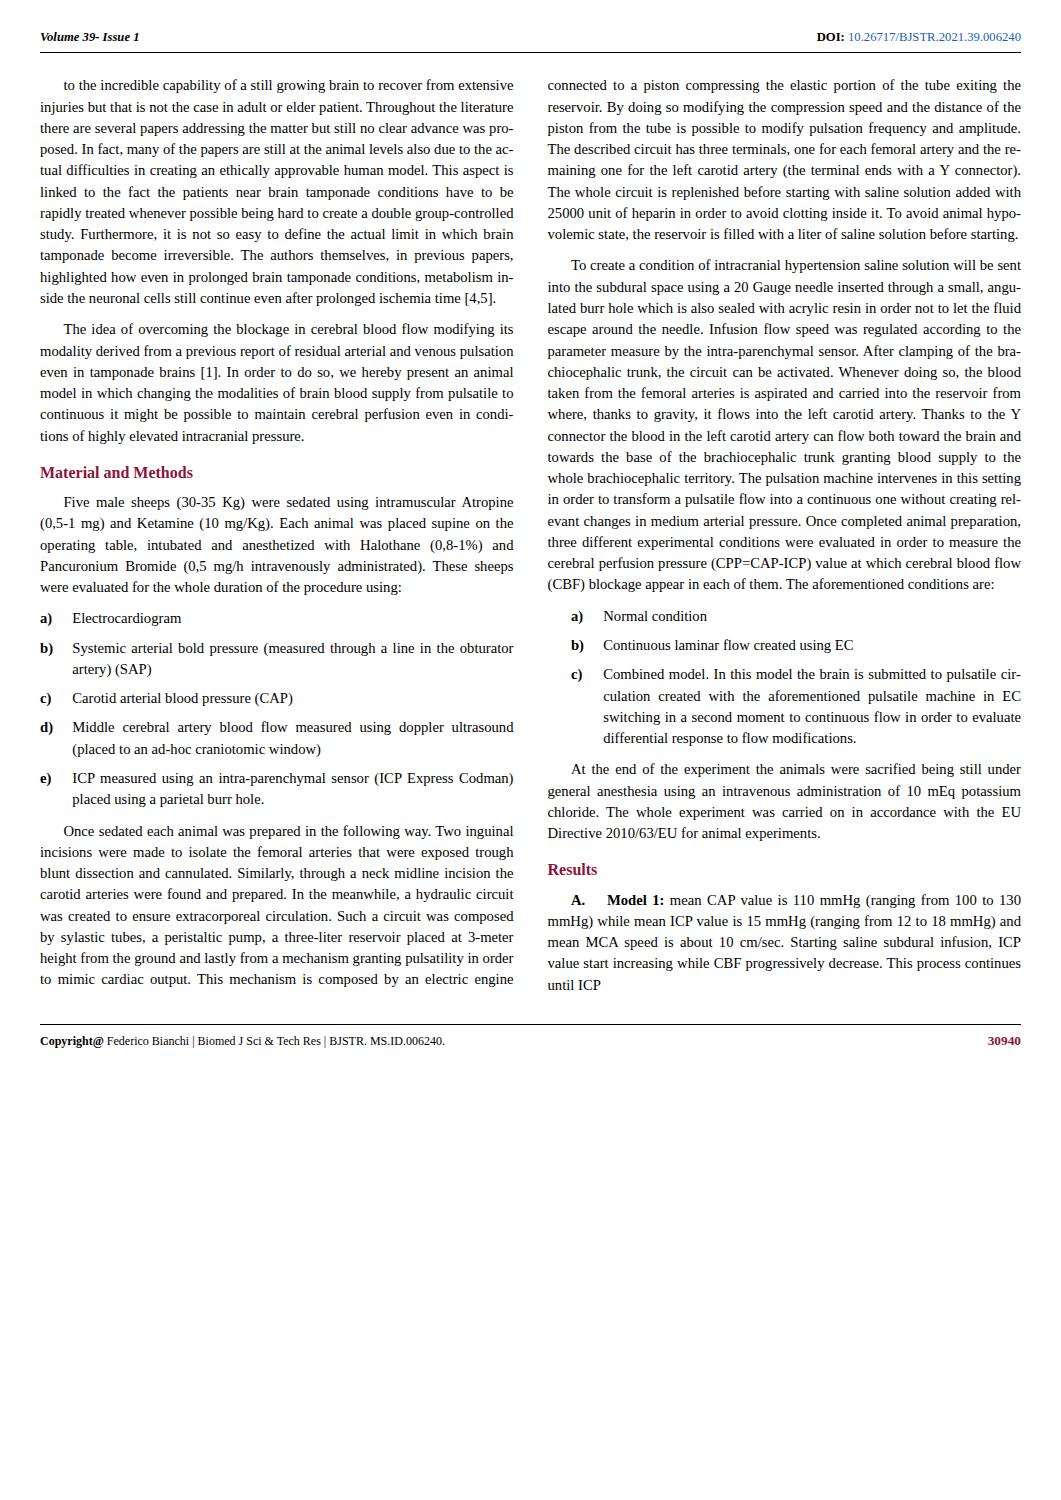Volume 39- Issue 1
DOI: 10.26717/BJSTR.2021.39.006240
to the incredible capability of a still growing brain to recover from extensive injuries but that is not the case in adult or elder patient. Throughout the literature there are several papers addressing the matter but still no clear advance was proposed. In fact, many of the papers are still at the animal levels also due to the actual difficulties in creating an ethically approvable human model. This aspect is linked to the fact the patients near brain tamponade conditions have to be rapidly treated whenever possible being hard to create a double group-controlled study. Furthermore, it is not so easy to define the actual limit in which brain tamponade become irreversible. The authors themselves, in previous papers, highlighted how even in prolonged brain tamponade conditions, metabolism inside the neuronal cells still continue even after prolonged ischemia time [4,5].
The idea of overcoming the blockage in cerebral blood flow modifying its modality derived from a previous report of residual arterial and venous pulsation even in tamponade brains [1]. In order to do so, we hereby present an animal model in which changing the modalities of brain blood supply from pulsatile to continuous it might be possible to maintain cerebral perfusion even in conditions of highly elevated intracranial pressure.
Material and Methods
Five male sheeps (30-35 Kg) were sedated using intramuscular Atropine (0,5-1 mg) and Ketamine (10 mg/Kg). Each animal was placed supine on the operating table, intubated and anesthetized with Halothane (0,8-1%) and Pancuronium Bromide (0,5 mg/h intravenously administrated). These sheeps were evaluated for the whole duration of the procedure using:
Electrocardiogram
Systemic arterial bold pressure (measured through a line in the obturator artery) (SAP)
Carotid arterial blood pressure (CAP)
Middle cerebral artery blood flow measured using doppler ultrasound (placed to an ad-hoc craniotomic window)
ICP measured using an intra-parenchymal sensor (ICP Express Codman) placed using a parietal burr hole.
Once sedated each animal was prepared in the following way. Two inguinal incisions were made to isolate the femoral arteries that were exposed trough blunt dissection and cannulated. Similarly, through a neck midline incision the carotid arteries were found and prepared. In the meanwhile, a hydraulic circuit was created to ensure extracorporeal circulation. Such a circuit was composed by sylastic tubes, a peristaltic pump, a three-liter reservoir placed at 3-meter height from the ground and lastly from a mechanism granting pulsatility in order to mimic cardiac output. This mechanism is composed by an electric engine connected to a piston compressing the elastic portion of the tube exiting the reservoir. By doing so modifying the compression speed and the distance of the piston from the tube is possible to modify pulsation frequency and amplitude. The described circuit has three terminals, one for each femoral artery and the remaining one for the left carotid artery (the terminal ends with a Y connector). The whole circuit is replenished before starting with saline solution added with 25000 unit of heparin in order to avoid clotting inside it. To avoid animal hypovolemic state, the reservoir is filled with a liter of saline solution before starting.
To create a condition of intracranial hypertension saline solution will be sent into the subdural space using a 20 Gauge needle inserted through a small, angulated burr hole which is also sealed with acrylic resin in order not to let the fluid escape around the needle. Infusion flow speed was regulated according to the parameter measure by the intra-parenchymal sensor. After clamping of the brachiocephalic trunk, the circuit can be activated. Whenever doing so, the blood taken from the femoral arteries is aspirated and carried into the reservoir from where, thanks to gravity, it flows into the left carotid artery. Thanks to the Y connector the blood in the left carotid artery can flow both toward the brain and towards the base of the brachiocephalic trunk granting blood supply to the whole brachiocephalic territory. The pulsation machine intervenes in this setting in order to transform a pulsatile flow into a continuous one without creating relevant changes in medium arterial pressure. Once completed animal preparation, three different experimental conditions were evaluated in order to measure the cerebral perfusion pressure (CPP=CAP-ICP) value at which cerebral blood flow (CBF) blockage appear in each of them. The aforementioned conditions are:
Normal condition
Continuous laminar flow created using EC
Combined model. In this model the brain is submitted to pulsatile circulation created with the aforementioned pulsatile machine in EC switching in a second moment to continuous flow in order to evaluate differential response to flow modifications.
At the end of the experiment the animals were sacrified being still under general anesthesia using an intravenous administration of 10 mEq potassium chloride. The whole experiment was carried on in accordance with the EU Directive 2010/63/EU for animal experiments.
Results
A. Model 1: mean CAP value is 110 mmHg (ranging from 100 to 130 mmHg) while mean ICP value is 15 mmHg (ranging from 12 to 18 mmHg) and mean MCA speed is about 10 cm/sec. Starting saline subdural infusion, ICP value start increasing while CBF progressively decrease. This process continues until ICP
Copyright@ Federico Bianchi | Biomed J Sci & Tech Res | BJSTR. MS.ID.006240.
30940